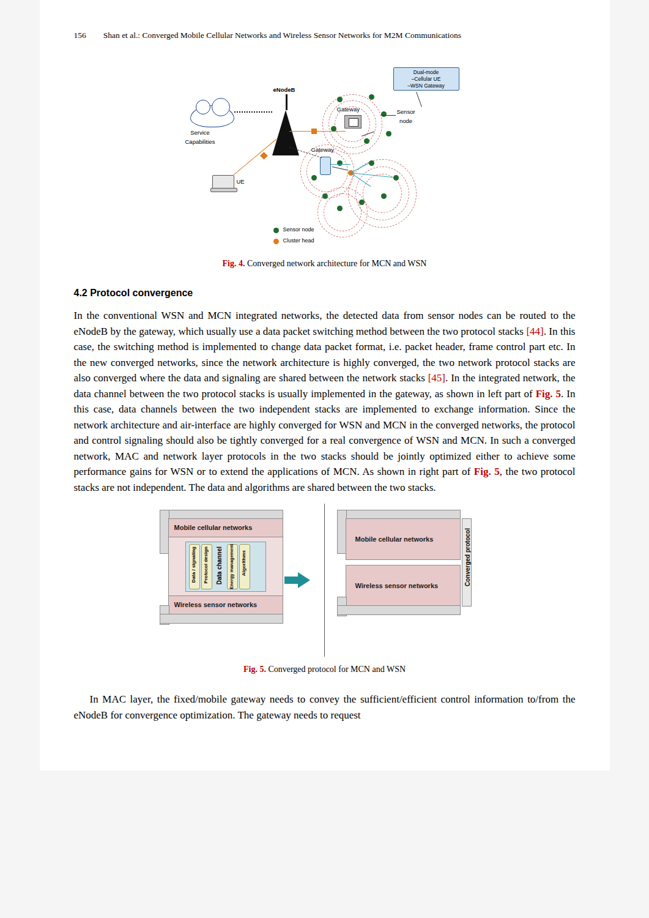156 Shan et al.: Converged Mobile Cellular Networks and Wireless Sensor Networks for M2M Communications
Dual-mode
–Cellular UE
–WSN Gateway
eNodeB
Service
Capabilities
UE
Gateway
Sensor
node
Gateway
Sensor node
Cluster head
Fig. 4. Converged network architecture for MCN and WSN
4.2 Protocol convergence
In the conventional WSN and MCN integrated networks, the detected data from sensor nodes can be routed to the eNodeB by the gateway, which usually use a data packet switching method between the two protocol stacks [44]. In this case, the switching method is implemented to change data packet format, i.e. packet header, frame control part etc. In the new converged networks, since the network architecture is highly converged, the two network protocol stacks are also converged where the data and signaling are shared between the network stacks [45]. In the integrated network, the data channel between the two protocol stacks is usually implemented in the gateway, as shown in left part of Fig. 5. In this case, data channels between the two independent stacks are implemented to exchange information. Since the network architecture and air-interface are highly converged for WSN and MCN in the converged networks, the protocol and control signaling should also be tightly converged for a real convergence of WSN and MCN. In such a converged network, MAC and network layer protocols in the two stacks should be jointly optimized either to achieve some performance gains for WSN or to extend the applications of MCN. As shown in right part of Fig. 5, the two protocol stacks are not independent. The data and algorithms are shared between the two stacks.
Mobile cellular networks
Data / signaling
Protocol design
Data channel
Energy management
Algorithms
Wireless sensor networks
Mobile cellular networks
Wireless sensor networks
Converged protocol
Fig. 5. Converged protocol for MCN and WSN
In MAC layer, the fixed/mobile gateway needs to convey the sufficient/efficient control information to/from the eNodeB for convergence optimization. The gateway needs to request